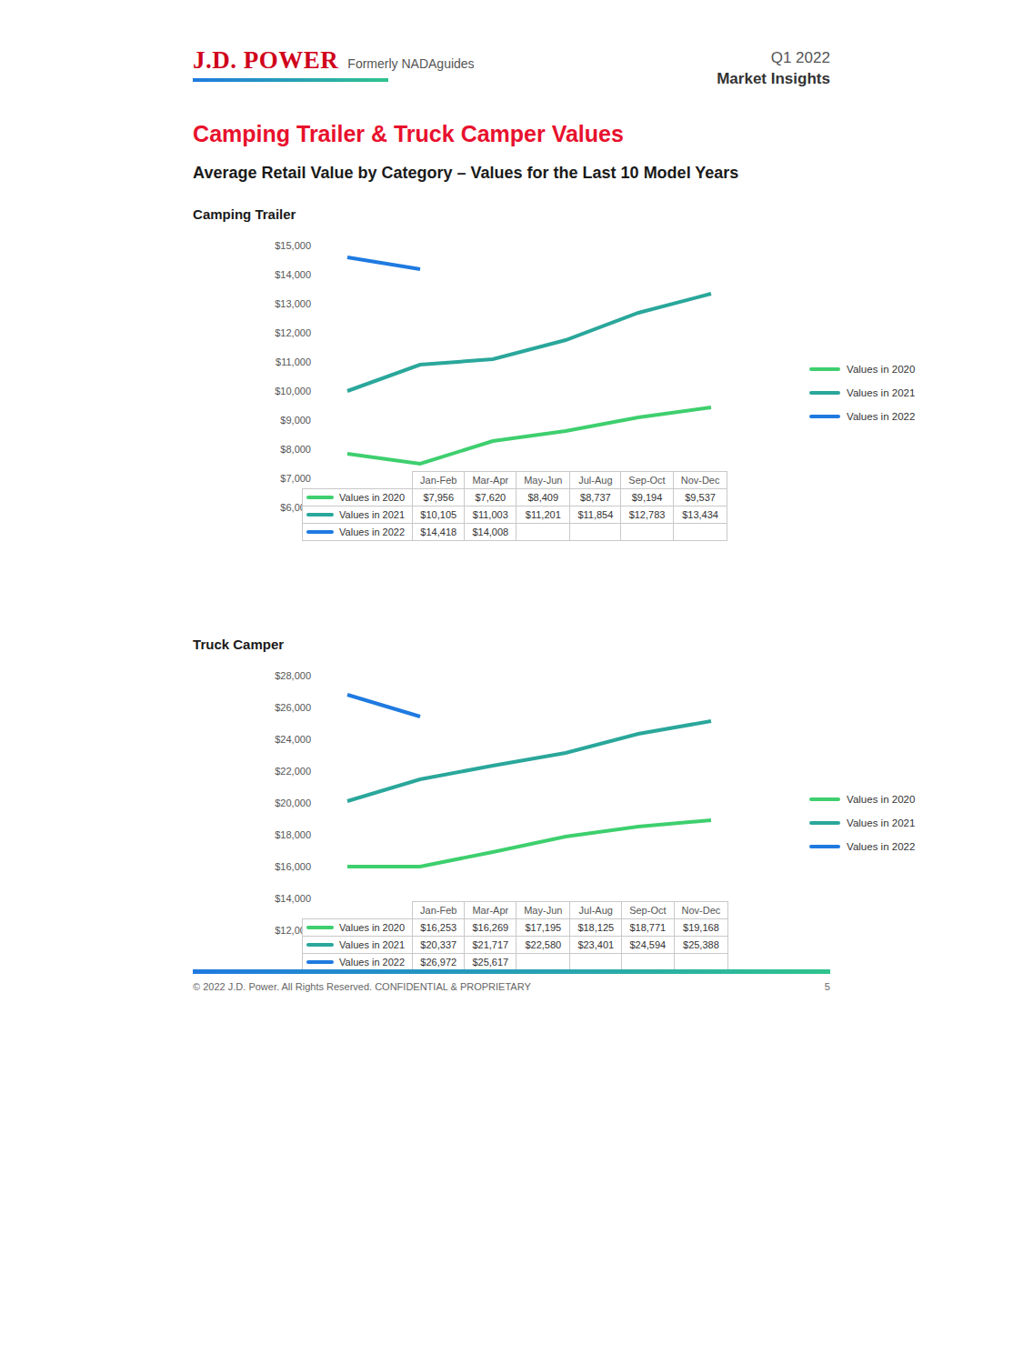J.D. POWER Formerly NADAguides
Q1 2022
Market Insights
Camping Trailer & Truck Camper Values
Average Retail Value by Category – Values for the Last 10 Model Years
Camping Trailer
$15,000 $14,000 $13,000 $12,000 $11,000 $10,000 $9,000 $8,000 $7,000 $6,000
| | Jan-Feb | Mar-Apr | May-Jun | Jul-Aug | Sep-Oct | Nov-Dec |
| --- | --- | --- | --- | --- | --- | --- |
| Values in 2020 | $7,956 | $7,620 | $8,409 | $8,737 | $9,194 | $9,537 |
| Values in 2021 | $10,105 | $11,003 | $11,201 | $11,854 | $12,783 | $13,434 |
| Values in 2022 | $14,418 | $14,008 | | | | |
Values in 2020
Values in 2021
Values in 2022
Truck Camper
$28,000 $26,000 $24,000 $22,000 $20,000 $18,000 $16,000 $14,000 $12,000
| | Jan-Feb | Mar-Apr | May-Jun | Jul-Aug | Sep-Oct | Nov-Dec |
| --- | --- | --- | --- | --- | --- | --- |
| Values in 2020 | $16,253 | $16,269 | $17,195 | $18,125 | $18,771 | $19,168 |
| Values in 2021 | $20,337 | $21,717 | $22,580 | $23,401 | $24,594 | $25,388 |
| Values in 2022 | $26,972 | $25,617 | | | | |
Values in 2020
Values in 2021
Values in 2022
© 2022 J.D. Power. All Rights Reserved. CONFIDENTIAL & PROPRIETARY 5